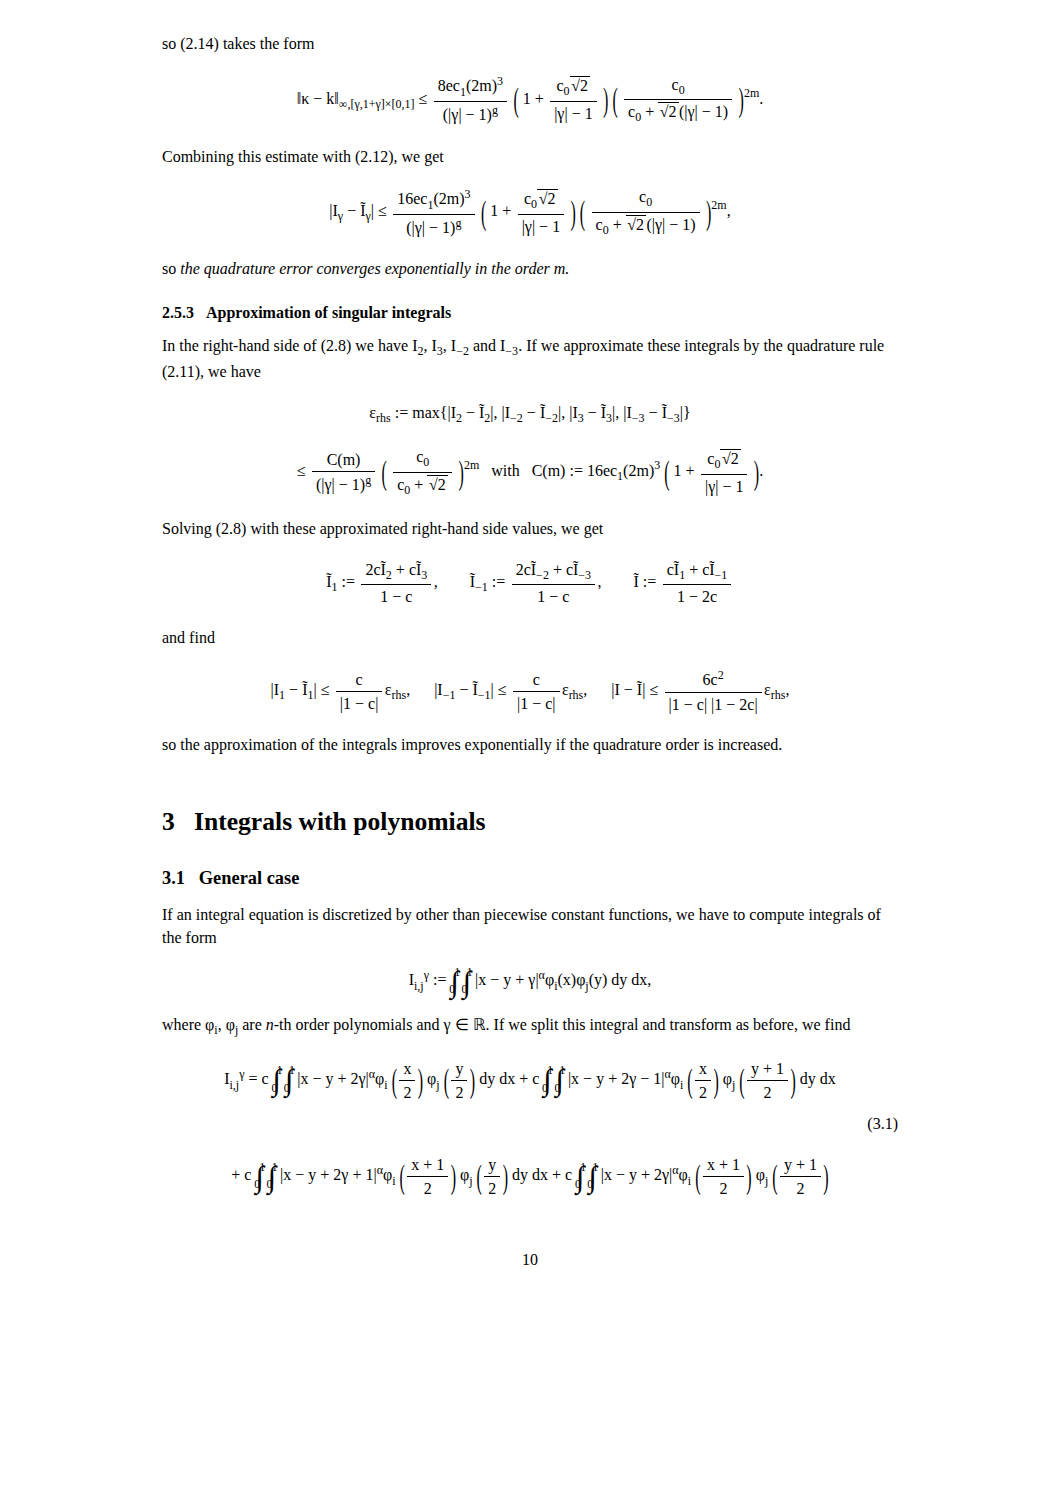so (2.14) takes the form
‖κ − k‖∞,[γ,1+γ]×[0,1] ≤ 8ec1(2m)3(|γ| − 1)g ( 1 + c0√2|γ| − 1 ) ( c0 c0 + √2(|γ| − 1) ) 2m.
Combining this estimate with (2.12), we get
|Iγ − Ĩγ| ≤ 16ec1(2m)3(|γ| − 1)g ( 1 + c0√2|γ| − 1 ) ( c0 c0 + √2(|γ| − 1) ) 2m,
so the quadrature error converges exponentially in the order m.
2.5.3 Approximation of singular integrals
In the right-hand side of (2.8) we have I2, I3, I−2 and I−3. If we approximate these integrals by the quadrature rule (2.11), we have
εrhs := max{|I2 − Ĩ2|, |I−2 − Ĩ−2|, |I3 − Ĩ3|, |I−3 − Ĩ−3|}
≤ C(m)(|γ| − 1)g ( c0 c0 + √2 ) 2m with C(m) := 16ec1(2m)3 ( 1 + c0√2|γ| − 1 ).
Solving (2.8) with these approximated right-hand side values, we get
Ĩ1 := 2cĨ2 + cĨ31 − c, Ĩ−1 := 2cĨ−2 + cĨ−31 − c, Ĩ := cĨ1 + cĨ−11 − 2c
and find
|I1 − Ĩ1| ≤ c|1 − c|εrhs, |I−1 − Ĩ−1| ≤ c|1 − c|εrhs, |I − Ĩ| ≤ 6c2|1 − c| |1 − 2c|εrhs,
so the approximation of the integrals improves exponentially if the quadrature order is increased.
3 Integrals with polynomials
3.1 General case
If an integral equation is discretized by other than piecewise constant functions, we have to compute integrals of the form
Ii,j γ := ∫10 ∫10 |x − y + γ|αφi(x)φj(y) dy dx,
where φi, φj are n-th order polynomials and γ ∈ ℝ. If we split this integral and transform as before, we find
Ii,j γ = c ∫10 ∫10 |x − y + 2γ|αφi (x 2) φj (y 2) dy dx + c ∫10 ∫10 |x − y + 2γ − 1|αφi (x 2) φj (y + 12) dy dx
(3.1)
+ c ∫10 ∫10 |x − y + 2γ + 1|αφi (x + 12) φj (y 2) dy dx + c ∫10 ∫10 |x − y + 2γ|αφi (x + 12) φj (y + 12)
10